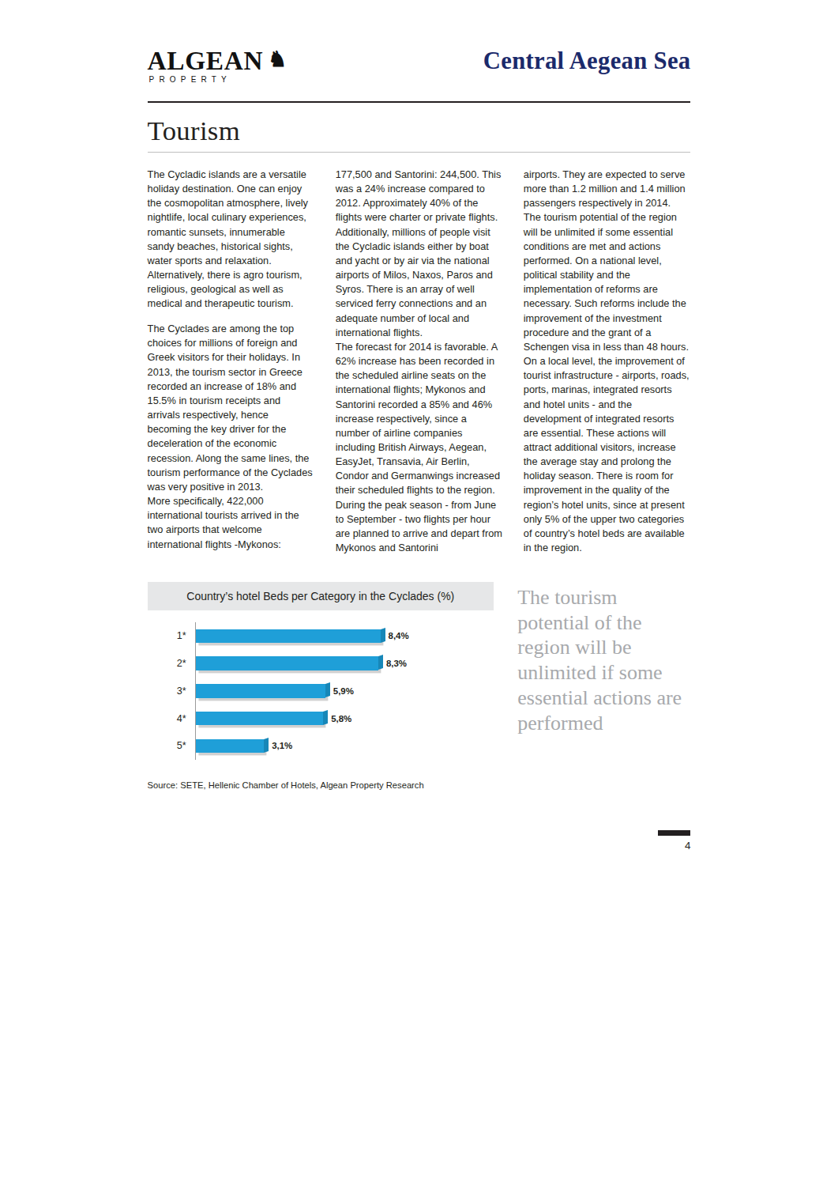ALGEAN ♞
PROPERTY
Central Aegean Sea
Tourism
The Cycladic islands are a versatile holiday destination. One can enjoy the cosmopolitan atmosphere, lively nightlife, local culinary experiences, romantic sunsets, innumerable sandy beaches, historical sights, water sports and relaxation. Alternatively, there is agro tourism, religious, geological as well as medical and therapeutic tourism.
The Cyclades are among the top choices for millions of foreign and Greek visitors for their holidays. In 2013, the tourism sector in Greece recorded an increase of 18% and 15.5% in tourism receipts and arrivals respectively, hence becoming the key driver for the deceleration of the economic recession. Along the same lines, the tourism performance of the Cyclades was very positive in 2013.
More specifically, 422,000 international tourists arrived in the two airports that welcome international flights -Mykonos:
177,500 and Santorini: 244,500. This was a 24% increase compared to 2012. Approximately 40% of the flights were charter or private flights. Additionally, millions of people visit the Cycladic islands either by boat and yacht or by air via the national airports of Milos, Naxos, Paros and Syros. There is an array of well serviced ferry connections and an adequate number of local and international flights.
The forecast for 2014 is favorable. A 62% increase has been recorded in the scheduled airline seats on the international flights; Mykonos and Santorini recorded a 85% and 46% increase respectively, since a number of airline companies including British Airways, Aegean, EasyJet, Transavia, Air Berlin, Condor and Germanwings increased their scheduled flights to the region. During the peak season - from June to September - two flights per hour are planned to arrive and depart from Mykonos and Santorini
airports. They are expected to serve more than 1.2 million and 1.4 million passengers respectively in 2014. The tourism potential of the region will be unlimited if some essential conditions are met and actions performed. On a national level, political stability and the implementation of reforms are necessary. Such reforms include the improvement of the investment procedure and the grant of a Schengen visa in less than 48 hours. On a local level, the improvement of tourist infrastructure - airports, roads, ports, marinas, integrated resorts and hotel units - and the development of integrated resorts are essential. These actions will attract additional visitors, increase the average stay and prolong the holiday season. There is room for improvement in the quality of the region’s hotel units, since at present only 5% of the upper two categories of country’s hotel beds are available in the region.
Country’s hotel Beds per Category in the Cyclades (%)
1*
8,4%
2*
8,3%
3*
5,9%
4*
5,8%
5*
3,1%
Source: SETE, Hellenic Chamber of Hotels, Algean Property Research
The tourism potential of the region will be unlimited if some essential actions are performed
4